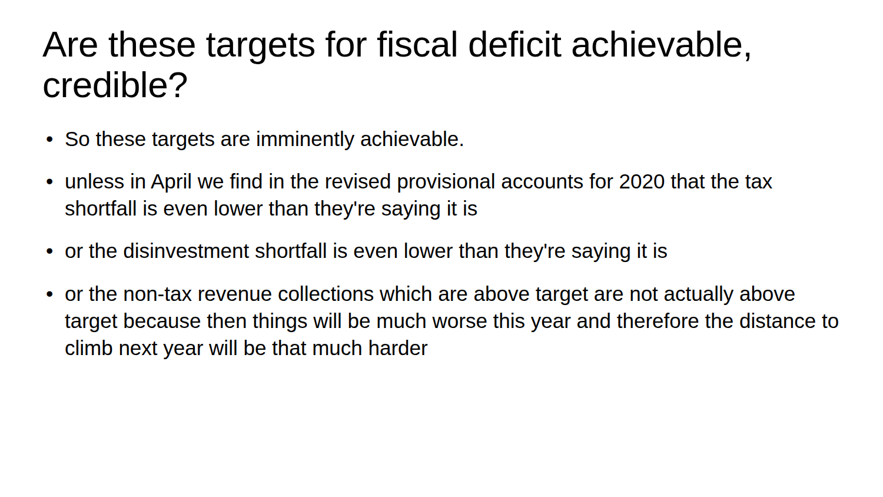Are these targets for fiscal deficit achievable, credible?
So these targets are imminently achievable.
unless in April we find in the revised provisional accounts for 2020 that the tax shortfall is even lower than they're saying it is
or the disinvestment shortfall is even lower than they're saying it is
or the non-tax revenue collections which are above target are not actually above target because then things will be much worse this year and therefore the distance to climb next year will be that much harder